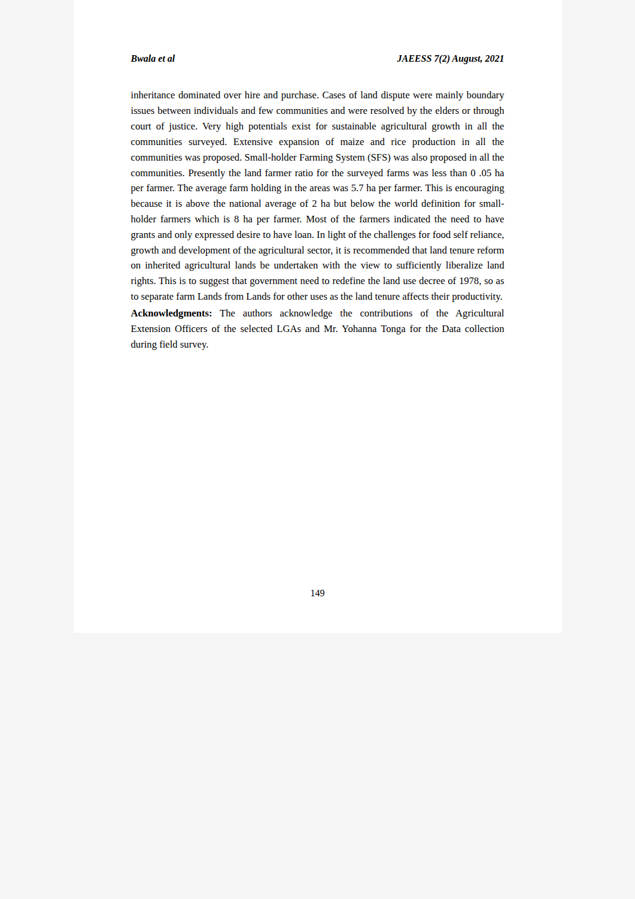Bwala et al JAEESS 7(2) August, 2021
inheritance dominated over hire and purchase. Cases of land dispute were mainly boundary issues between individuals and few communities and were resolved by the elders or through court of justice. Very high potentials exist for sustainable agricultural growth in all the communities surveyed. Extensive expansion of maize and rice production in all the communities was proposed. Small-holder Farming System (SFS) was also proposed in all the communities. Presently the land farmer ratio for the surveyed farms was less than 0 .05 ha per farmer. The average farm holding in the areas was 5.7 ha per farmer. This is encouraging because it is above the national average of 2 ha but below the world definition for small-holder farmers which is 8 ha per farmer. Most of the farmers indicated the need to have grants and only expressed desire to have loan. In light of the challenges for food self reliance, growth and development of the agricultural sector, it is recommended that land tenure reform on inherited agricultural lands be undertaken with the view to sufficiently liberalize land rights. This is to suggest that government need to redefine the land use decree of 1978, so as to separate farm Lands from Lands for other uses as the land tenure affects their productivity.
Acknowledgments: The authors acknowledge the contributions of the Agricultural Extension Officers of the selected LGAs and Mr. Yohanna Tonga for the Data collection during field survey.
149